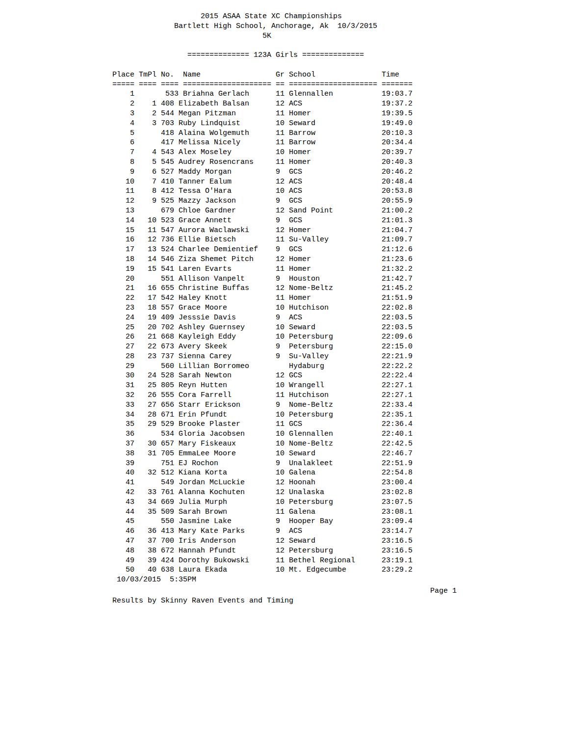2015 ASAA State XC Championships
              Bartlett High School, Anchorage, Ak  10/3/2015
                                  5K

                 ============== 123A Girls ==============

Place TmPl No.  Name                 Gr School               Time
===== ==== ==== ==================== == ==================== =======
    1       533 Briahna Gerlach      11 Glennallen           19:03.7
    2    1 408 Elizabeth Balsan      12 ACS                  19:37.2
    3    2 544 Megan Pitzman         11 Homer                19:39.5
    4    3 703 Ruby Lindquist        10 Seward               19:49.0
    5      418 Alaina Wolgemuth      11 Barrow               20:10.3
    6      417 Melissa Nicely        11 Barrow               20:34.4
    7    4 543 Alex Moseley          10 Homer                20:39.7
    8    5 545 Audrey Rosencrans     11 Homer                20:40.3
    9    6 527 Maddy Morgan          9  GCS                  20:46.2
   10    7 410 Tanner Ealum          12 ACS                  20:48.4
   11    8 412 Tessa O'Hara          10 ACS                  20:53.8
   12    9 525 Mazzy Jackson         9  GCS                  20:55.9
   13      679 Chloe Gardner         12 Sand Point           21:00.2
   14   10 523 Grace Annett          9  GCS                  21:01.3
   15   11 547 Aurora Waclawski      12 Homer                21:04.7
   16   12 736 Ellie Bietsch         11 Su-Valley            21:09.7
   17   13 524 Charlee Demientief    9  GCS                  21:12.6
   18   14 546 Ziza Shemet Pitch     12 Homer                21:23.6
   19   15 541 Laren Evarts          11 Homer                21:32.2
   20      551 Allison Vanpelt       9  Houston              21:42.7
   21   16 655 Christine Buffas      12 Nome-Beltz           21:45.2
   22   17 542 Haley Knott           11 Homer                21:51.9
   23   18 557 Grace Moore           10 Hutchison            22:02.8
   24   19 409 Jesssie Davis         9  ACS                  22:03.5
   25   20 702 Ashley Guernsey       10 Seward               22:03.5
   26   21 668 Kayleigh Eddy         10 Petersburg           22:09.6
   27   22 673 Avery Skeek           9  Petersburg           22:15.0
   28   23 737 Sienna Carey          9  Su-Valley            22:21.9
   29      560 Lillian Borromeo         Hydaburg             22:22.2
   30   24 528 Sarah Newton          12 GCS                  22:22.4
   31   25 805 Reyn Hutten           10 Wrangell             22:27.1
   32   26 555 Cora Farrell          11 Hutchison            22:27.1
   33   27 656 Starr Erickson        9  Nome-Beltz           22:33.4
   34   28 671 Erin Pfundt           10 Petersburg           22:35.1
   35   29 529 Brooke Plaster        11 GCS                  22:36.4
   36      534 Gloria Jacobsen       10 Glennallen           22:40.1
   37   30 657 Mary Fiskeaux         10 Nome-Beltz           22:42.5
   38   31 705 EmmaLee Moore         10 Seward               22:46.7
   39      751 EJ Rochon             9  Unalakleet           22:51.9
   40   32 512 Kiana Korta           10 Galena               22:54.8
   41      549 Jordan McLuckie       12 Hoonah               23:00.4
   42   33 761 Alanna Kochuten       12 Unalaska             23:02.8
   43   34 669 Julia Murph           10 Petersburg           23:07.5
   44   35 509 Sarah Brown           11 Galena               23:08.1
   45      550 Jasmine Lake          9  Hooper Bay           23:09.4
   46   36 413 Mary Kate Parks       9  ACS                  23:14.7
   47   37 700 Iris Anderson         12 Seward               23:16.5
   48   38 672 Hannah Pfundt         12 Petersburg           23:16.5
   49   39 424 Dorothy Bukowski      11 Bethel Regional      23:19.1
   50   40 638 Laura Ekada           10 Mt. Edgecumbe        23:29.2
 10/03/2015  5:35PM
Page 1
Results by Skinny Raven Events and Timing